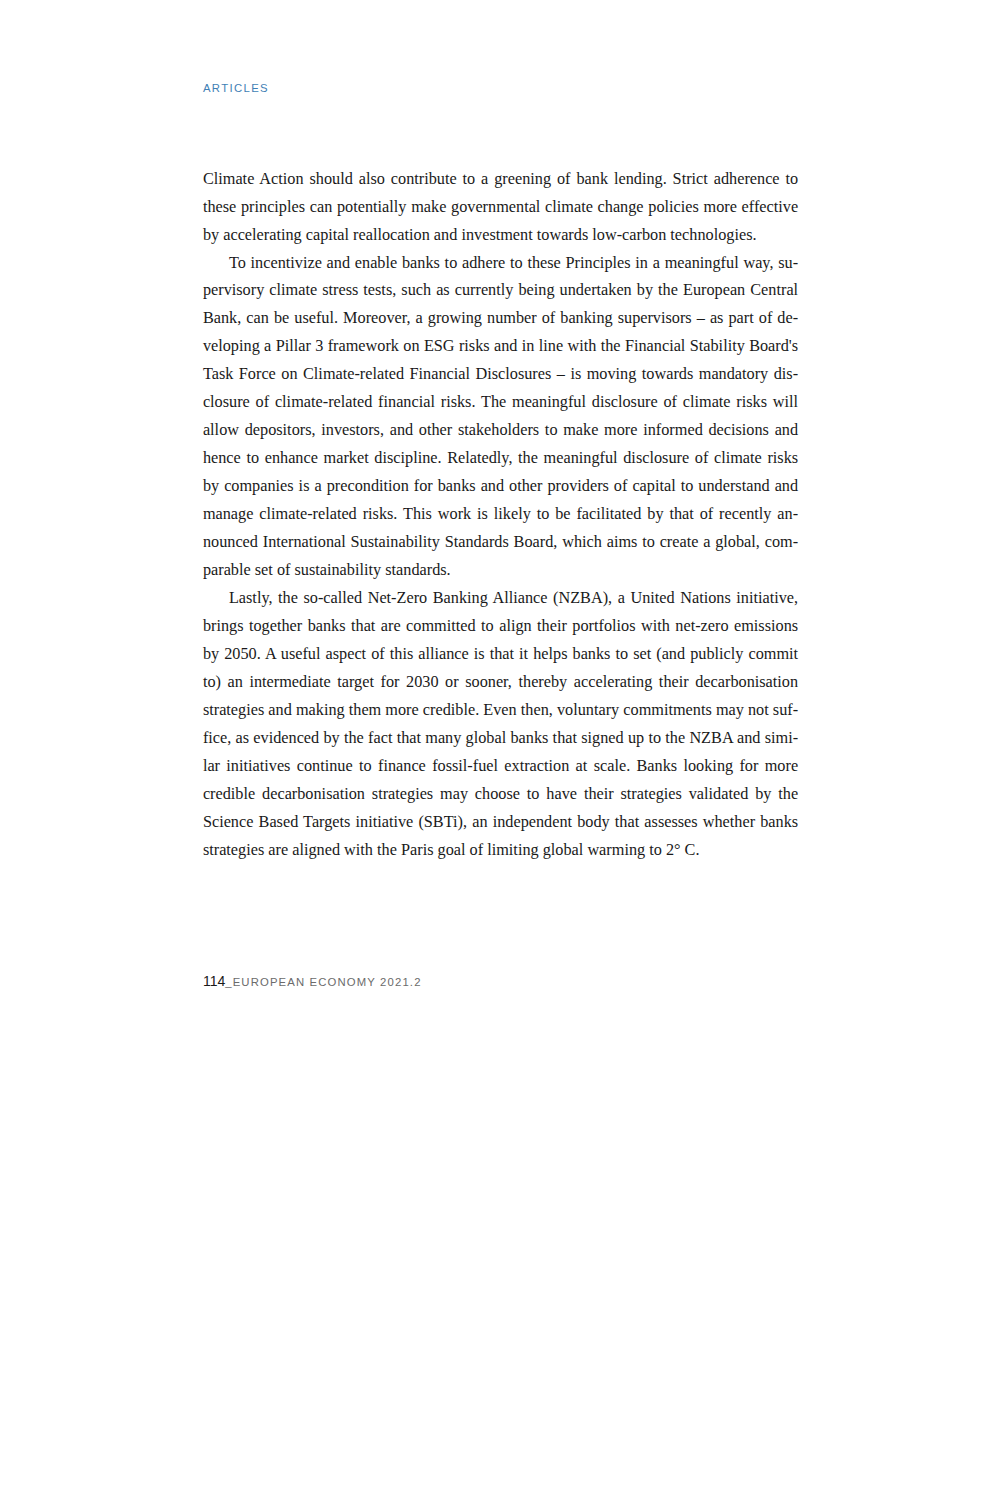Articles
Climate Action should also contribute to a greening of bank lending. Strict adherence to these principles can potentially make governmental climate change policies more effective by accelerating capital reallocation and investment towards low-carbon technologies.
To incentivize and enable banks to adhere to these Principles in a meaningful way, supervisory climate stress tests, such as currently being undertaken by the European Central Bank, can be useful. Moreover, a growing number of banking supervisors – as part of developing a Pillar 3 framework on ESG risks and in line with the Financial Stability Board's Task Force on Climate-related Financial Disclosures – is moving towards mandatory disclosure of climate-related financial risks. The meaningful disclosure of climate risks will allow depositors, investors, and other stakeholders to make more informed decisions and hence to enhance market discipline. Relatedly, the meaningful disclosure of climate risks by companies is a precondition for banks and other providers of capital to understand and manage climate-related risks. This work is likely to be facilitated by that of recently announced International Sustainability Standards Board, which aims to create a global, comparable set of sustainability standards.
Lastly, the so-called Net-Zero Banking Alliance (NZBA), a United Nations initiative, brings together banks that are committed to align their portfolios with net-zero emissions by 2050. A useful aspect of this alliance is that it helps banks to set (and publicly commit to) an intermediate target for 2030 or sooner, thereby accelerating their decarbonisation strategies and making them more credible. Even then, voluntary commitments may not suffice, as evidenced by the fact that many global banks that signed up to the NZBA and similar initiatives continue to finance fossil-fuel extraction at scale. Banks looking for more credible decarbonisation strategies may choose to have their strategies validated by the Science Based Targets initiative (SBTi), an independent body that assesses whether banks strategies are aligned with the Paris goal of limiting global warming to 2° C.
114_EUROPEAN ECONOMY 2021.2